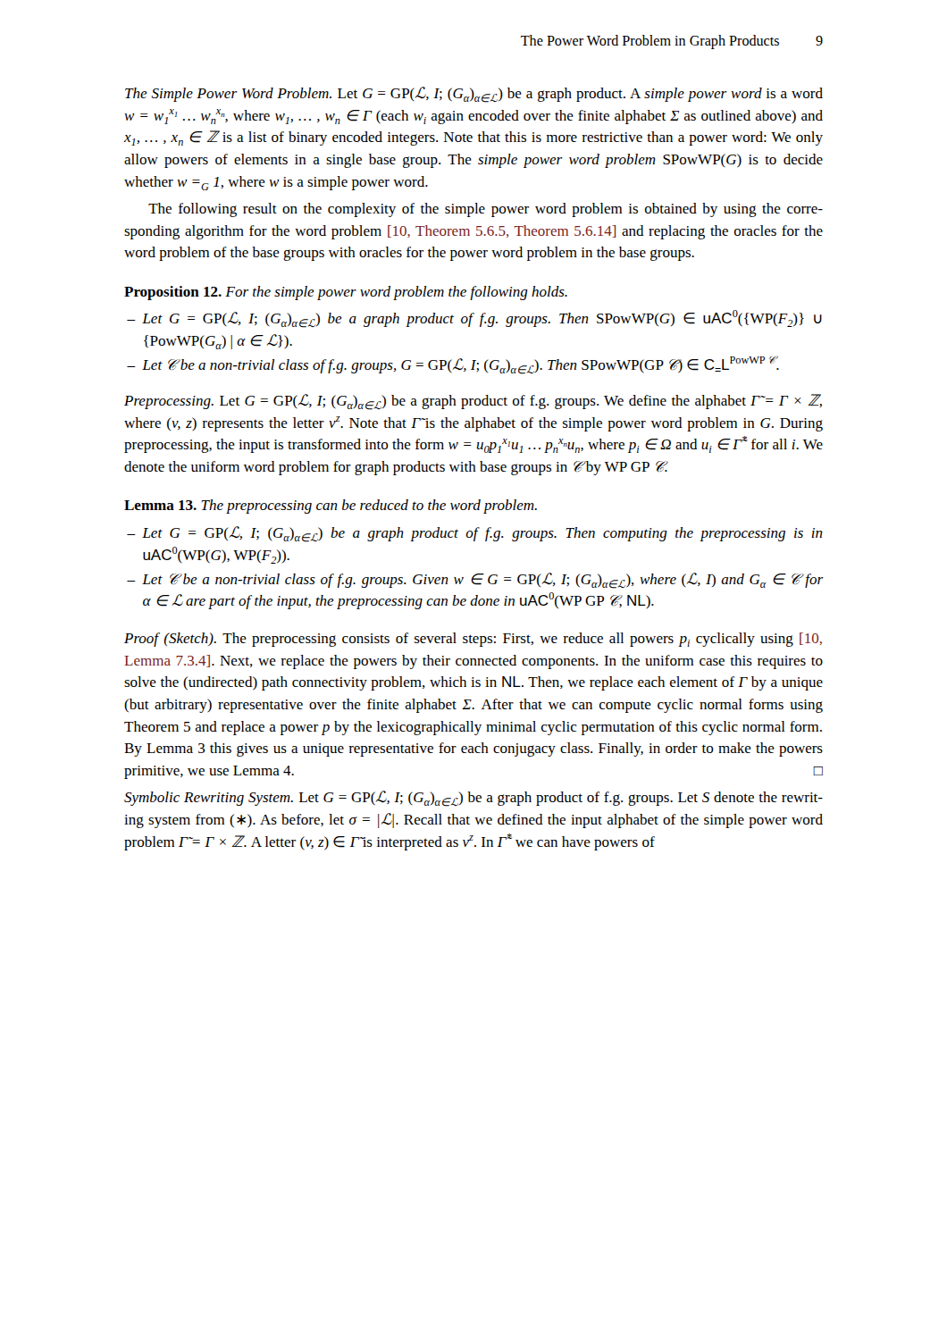The Power Word Problem in Graph Products 9
The Simple Power Word Problem. Let G = GP(ℒ, I; (Gα)α∈ℒ) be a graph product. A simple power word is a word w = w1x1 … wnxn, where w1, … , wn ∈ Γ (each wi again encoded over the finite alphabet Σ as outlined above) and x1, … , xn ∈ ℤ is a list of binary encoded integers. Note that this is more restrictive than a power word: We only allow powers of elements in a single base group. The simple power word problem SPowWP(G) is to decide whether w =G 1, where w is a simple power word.
The following result on the complexity of the simple power word problem is obtained by using the corresponding algorithm for the word problem [10, Theorem 5.6.5, Theorem 5.6.14] and replacing the oracles for the word problem of the base groups with oracles for the power word problem in the base groups.
Proposition 12. For the simple power word problem the following holds.
Let G = GP(ℒ, I; (Gα)α∈ℒ) be a graph product of f.g. groups. Then SPowWP(G) ∈ uAC0({WP(F2)} ∪ {PowWP(Gα) | α ∈ ℒ}).
Let 𝒞 be a non-trivial class of f.g. groups, G = GP(ℒ, I; (Gα)α∈ℒ). Then SPowWP(GP 𝒞) ∈ C=LPowWP 𝒞.
Preprocessing. Let G = GP(ℒ, I; (Gα)α∈ℒ) be a graph product of f.g. groups. We define the alphabet Γ̃ = Γ × ℤ, where (v, z) represents the letter vz. Note that Γ̃ is the alphabet of the simple power word problem in G. During preprocessing, the input is transformed into the form w = u0p1x1u1 … pnxnun, where pi ∈ Ω and ui ∈ Γ̃* for all i. We denote the uniform word problem for graph products with base groups in 𝒞 by WP GP 𝒞.
Lemma 13. The preprocessing can be reduced to the word problem.
Let G = GP(ℒ, I; (Gα)α∈ℒ) be a graph product of f.g. groups. Then computing the preprocessing is in uAC0(WP(G), WP(F2)).
Let 𝒞 be a non-trivial class of f.g. groups. Given w ∈ G = GP(ℒ, I; (Gα)α∈ℒ), where (ℒ, I) and Gα ∈ 𝒞 for α ∈ ℒ are part of the input, the preprocessing can be done in uAC0(WP GP 𝒞, NL).
Proof (Sketch). The preprocessing consists of several steps: First, we reduce all powers pi cyclically using [10, Lemma 7.3.4]. Next, we replace the powers by their connected components. In the uniform case this requires to solve the (undirected) path connectivity problem, which is in NL. Then, we replace each element of Γ by a unique (but arbitrary) representative over the finite alphabet Σ. After that we can compute cyclic normal forms using Theorem 5 and replace a power p by the lexicographically minimal cyclic permutation of this cyclic normal form. By Lemma 3 this gives us a unique representative for each conjugacy class. Finally, in order to make the powers primitive, we use Lemma 4. □
Symbolic Rewriting System. Let G = GP(ℒ, I; (Gα)α∈ℒ) be a graph product of f.g. groups. Let S denote the rewriting system from (∗). As before, let σ = |ℒ|. Recall that we defined the input alphabet of the simple power word problem Γ̃ = Γ × ℤ. A letter (v, z) ∈ Γ̃ is interpreted as vz. In Γ̃* we can have powers of